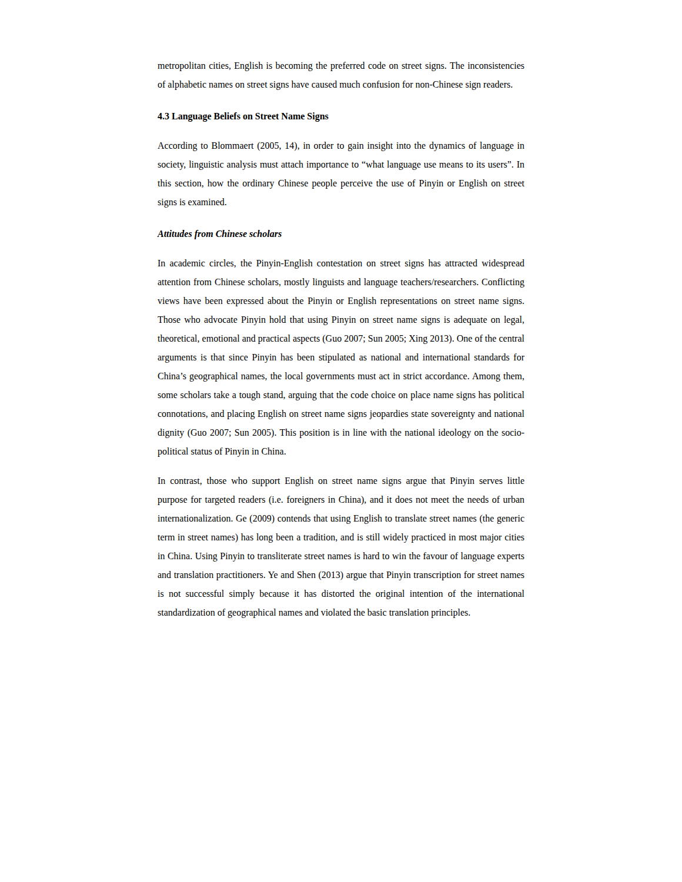metropolitan cities, English is becoming the preferred code on street signs. The inconsistencies of alphabetic names on street signs have caused much confusion for non-Chinese sign readers.
4.3 Language Beliefs on Street Name Signs
According to Blommaert (2005, 14), in order to gain insight into the dynamics of language in society, linguistic analysis must attach importance to “what language use means to its users”. In this section, how the ordinary Chinese people perceive the use of Pinyin or English on street signs is examined.
Attitudes from Chinese scholars
In academic circles, the Pinyin-English contestation on street signs has attracted widespread attention from Chinese scholars, mostly linguists and language teachers/researchers. Conflicting views have been expressed about the Pinyin or English representations on street name signs. Those who advocate Pinyin hold that using Pinyin on street name signs is adequate on legal, theoretical, emotional and practical aspects (Guo 2007; Sun 2005; Xing 2013). One of the central arguments is that since Pinyin has been stipulated as national and international standards for China’s geographical names, the local governments must act in strict accordance. Among them, some scholars take a tough stand, arguing that the code choice on place name signs has political connotations, and placing English on street name signs jeopardies state sovereignty and national dignity (Guo 2007; Sun 2005). This position is in line with the national ideology on the socio-political status of Pinyin in China.
In contrast, those who support English on street name signs argue that Pinyin serves little purpose for targeted readers (i.e. foreigners in China), and it does not meet the needs of urban internationalization. Ge (2009) contends that using English to translate street names (the generic term in street names) has long been a tradition, and is still widely practiced in most major cities in China. Using Pinyin to transliterate street names is hard to win the favour of language experts and translation practitioners. Ye and Shen (2013) argue that Pinyin transcription for street names is not successful simply because it has distorted the original intention of the international standardization of geographical names and violated the basic translation principles.